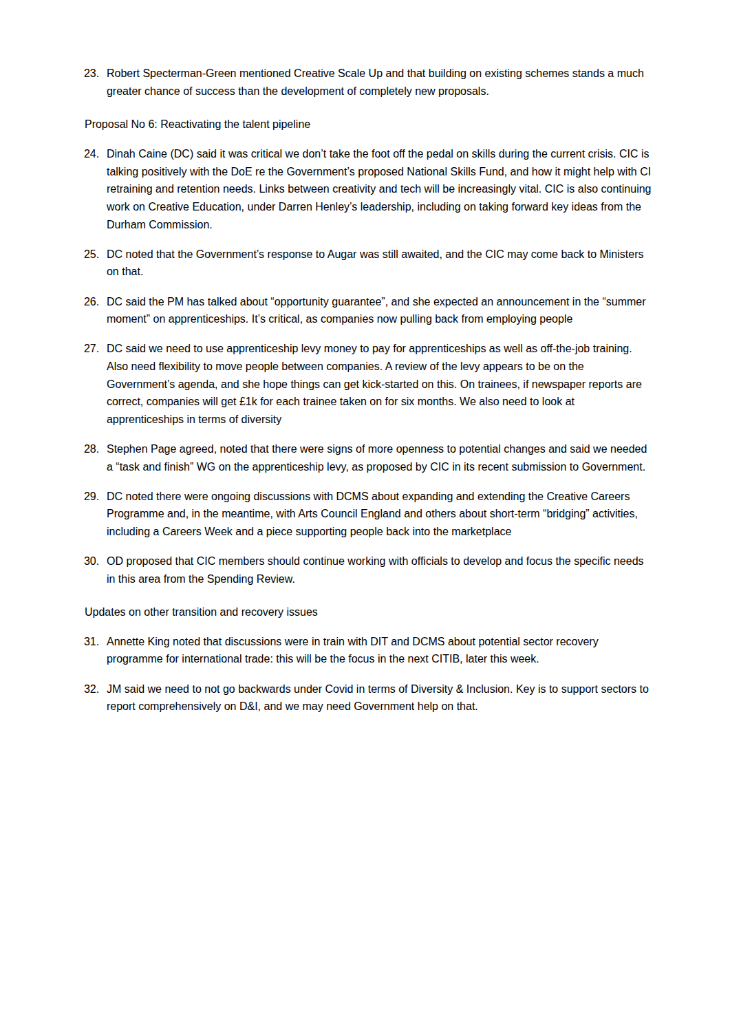Robert Specterman-Green mentioned Creative Scale Up and that building on existing schemes stands a much greater chance of success than the development of completely new proposals.
Proposal No 6: Reactivating the talent pipeline
Dinah Caine (DC) said it was critical we don’t take the foot off the pedal on skills during the current crisis. CIC is talking positively with the DoE re the Government’s proposed National Skills Fund, and how it might help with CI retraining and retention needs. Links between creativity and tech will be increasingly vital. CIC is also continuing work on Creative Education, under Darren Henley’s leadership, including on taking forward key ideas from the Durham Commission.
DC noted that the Government’s response to Augar was still awaited, and the CIC may come back to Ministers on that.
DC said the PM has talked about “opportunity guarantee”, and she expected an announcement in the “summer moment” on apprenticeships. It’s critical, as companies now pulling back from employing people
DC said we need to use apprenticeship levy money to pay for apprenticeships as well as off-the-job training. Also need flexibility to move people between companies. A review of the levy appears to be on the Government’s agenda, and she hope things can get kick-started on this. On trainees, if newspaper reports are correct, companies will get £1k for each trainee taken on for six months. We also need to look at apprenticeships in terms of diversity
Stephen Page agreed, noted that there were signs of more openness to potential changes and said we needed a “task and finish” WG on the apprenticeship levy, as proposed by CIC in its recent submission to Government.
DC noted there were ongoing discussions with DCMS about expanding and extending the Creative Careers Programme and, in the meantime, with Arts Council England and others about short-term “bridging” activities, including a Careers Week and a piece supporting people back into the marketplace
OD proposed that CIC members should continue working with officials to develop and focus the specific needs in this area from the Spending Review.
Updates on other transition and recovery issues
Annette King noted that discussions were in train with DIT and DCMS about potential sector recovery programme for international trade: this will be the focus in the next CITIB, later this week.
JM said we need to not go backwards under Covid in terms of Diversity & Inclusion. Key is to support sectors to report comprehensively on D&I, and we may need Government help on that.